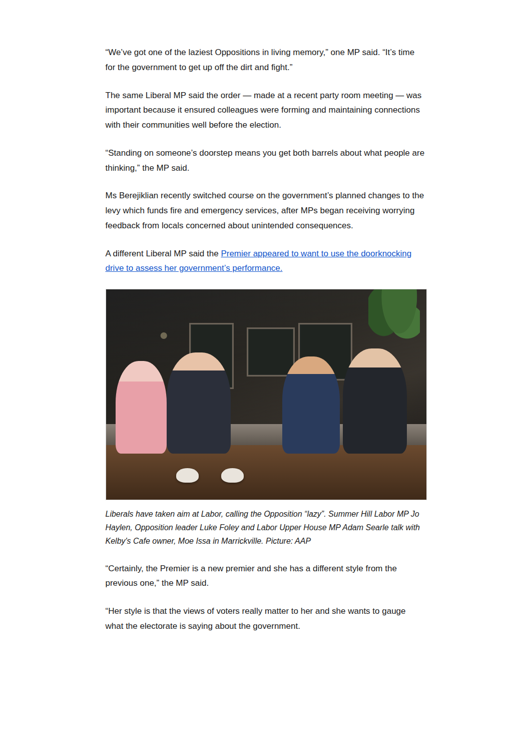“We’ve got one of the laziest Oppositions in living memory,” one MP said. “It’s time for the government to get up off the dirt and fight.”
The same Liberal MP said the order — made at a recent party room meeting — was important because it ensured colleagues were forming and maintaining connections with their communities well before the election.
“Standing on someone’s doorstep means you get both barrels about what people are thinking,” the MP said.
Ms Berejiklian recently switched course on the government’s planned changes to the levy which funds fire and emergency services, after MPs began receiving worrying feedback from locals concerned about unintended consequences.
A different Liberal MP said the Premier appeared to want to use the doorknocking drive to assess her government’s performance.
Liberals have taken aim at Labor, calling the Opposition “lazy”. Summer Hill Labor MP Jo Haylen, Opposition leader Luke Foley and Labor Upper House MP Adam Searle talk with Kelby's Cafe owner, Moe Issa in Marrickville. Picture: AAP
“Certainly, the Premier is a new premier and she has a different style from the previous one,” the MP said.
“Her style is that the views of voters really matter to her and she wants to gauge what the electorate is saying about the government.